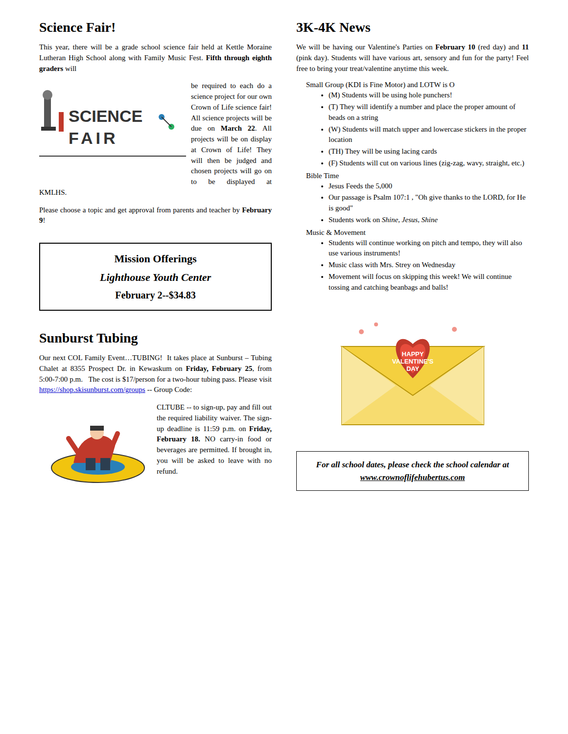Science Fair!
This year, there will be a grade school science fair held at Kettle Moraine Lutheran High School along with Family Music Fest. Fifth through eighth graders will
be required to each do a science project for our own Crown of Life science fair! All science projects will be due on March 22. All projects will be on display at Crown of Life! They will then be judged and chosen projects will go on to be displayed at KMLHS.
Please choose a topic and get approval from parents and teacher by February 9!
Mission Offerings
Lighthouse Youth Center
February 2--$34.83
Sunburst Tubing
Our next COL Family Event…TUBING! It takes place at Sunburst – Tubing Chalet at 8355 Prospect Dr. in Kewaskum on Friday, February 25, from 5:00-7:00 p.m. The cost is $17/person for a two-hour tubing pass. Please visit https://shop.skisunburst.com/groups -- Group Code:
CLTUBE -- to sign-up, pay and fill out the required liability waiver. The sign-up deadline is 11:59 p.m. on Friday, February 18. NO carry-in food or beverages are permitted. If brought in, you will be asked to leave with no refund.
3K-4K News
We will be having our Valentine's Parties on February 10 (red day) and 11 (pink day). Students will have various art, sensory and fun for the party! Feel free to bring your treat/valentine anytime this week.
Small Group (KDI is Fine Motor) and LOTW is O
(M) Students will be using hole punchers!
(T) They will identify a number and place the proper amount of beads on a string
(W) Students will match upper and lowercase stickers in the proper location
(TH) They will be using lacing cards
(F) Students will cut on various lines (zig-zag, wavy, straight, etc.)
Bible Time
Jesus Feeds the 5,000
Our passage is Psalm 107:1 , "Oh give thanks to the LORD, for He is good"
Students work on Shine, Jesus, Shine
Music & Movement
Students will continue working on pitch and tempo, they will also use various instruments!
Music class with Mrs. Strey on Wednesday
Movement will focus on skipping this week! We will continue tossing and catching beanbags and balls!
For all school dates, please check the school calendar at
www.crownoflifehubertus.com